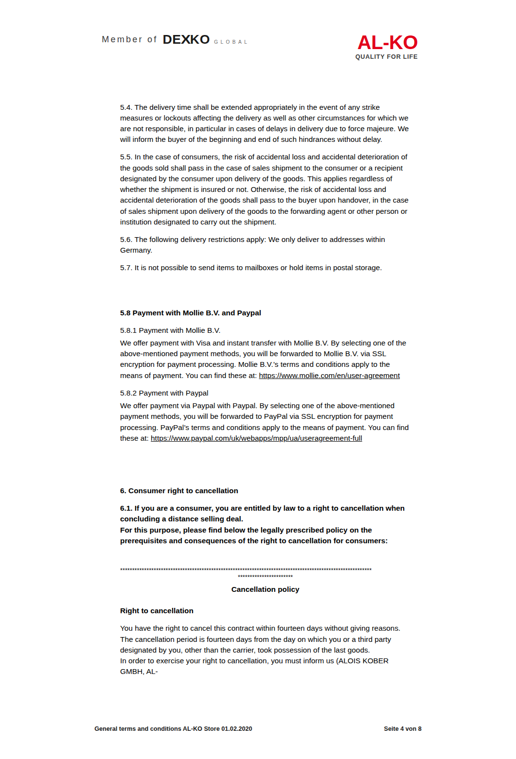Member of DEXKO GLOBAL
AL-KO
QUALITY FOR LIFE
5.4. The delivery time shall be extended appropriately in the event of any strike measures or lockouts affecting the delivery as well as other circumstances for which we are not responsible, in particular in cases of delays in delivery due to force majeure. We will inform the buyer of the beginning and end of such hindrances without delay.
5.5. In the case of consumers, the risk of accidental loss and accidental deterioration of the goods sold shall pass in the case of sales shipment to the consumer or a recipient designated by the consumer upon delivery of the goods. This applies regardless of whether the shipment is insured or not. Otherwise, the risk of accidental loss and accidental deterioration of the goods shall pass to the buyer upon handover, in the case of sales shipment upon delivery of the goods to the forwarding agent or other person or institution designated to carry out the shipment.
5.6. The following delivery restrictions apply: We only deliver to addresses within Germany.
5.7. It is not possible to send items to mailboxes or hold items in postal storage.
5.8 Payment with Mollie B.V. and Paypal
5.8.1 Payment with Mollie B.V.
We offer payment with Visa and instant transfer with Mollie B.V. By selecting one of the above-mentioned payment methods, you will be forwarded to Mollie B.V. via SSL encryption for payment processing. Mollie B.V.’s terms and conditions apply to the means of payment. You can find these at: https://www.mollie.com/en/user-agreement
5.8.2 Payment with Paypal
We offer payment via Paypal with Paypal. By selecting one of the above-mentioned payment methods, you will be forwarded to PayPal via SSL encryption for payment processing. PayPal’s terms and conditions apply to the means of payment. You can find these at: https://www.paypal.com/uk/webapps/mpp/ua/useragreement-full
6. Consumer right to cancellation
6.1. If you are a consumer, you are entitled by law to a right to cancellation when concluding a distance selling deal.
For this purpose, please find below the legally prescribed policy on the prerequisites and consequences of the right to cancellation for consumers:
*********************************************************************************************************
***********************
Cancellation policy
Right to cancellation
You have the right to cancel this contract within fourteen days without giving reasons. The cancellation period is fourteen days from the day on which you or a third party designated by you, other than the carrier, took possession of the last goods.
In order to exercise your right to cancellation, you must inform us (ALOIS KOBER GMBH, AL-
General terms and conditions AL-KO Store 01.02.2020
Seite 4 von 8